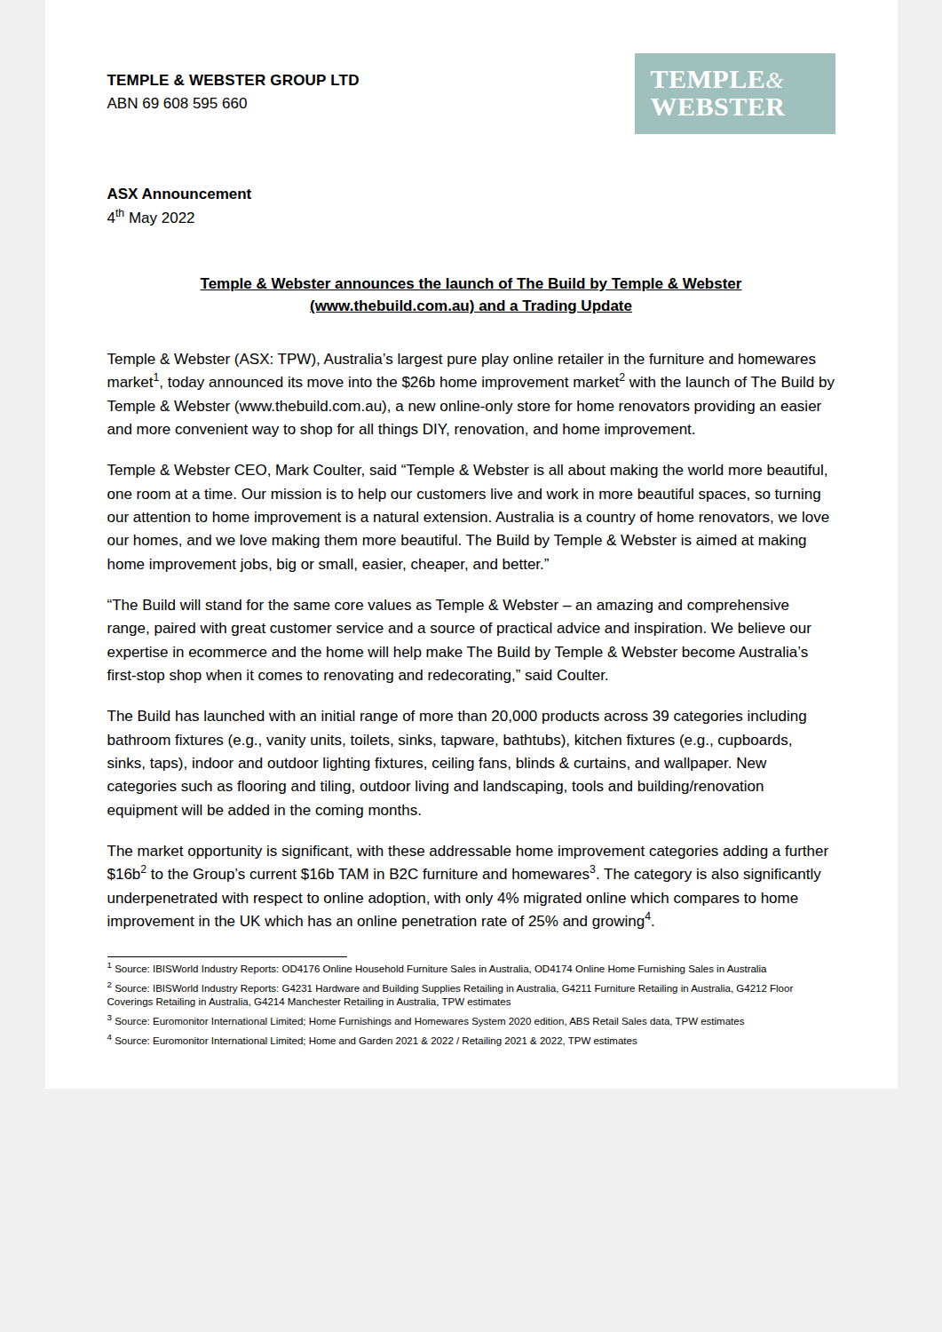TEMPLE & WEBSTER GROUP LTD
ABN 69 608 595 660
TEMPLE& WEBSTER
ASX Announcement
4th May 2022
Temple & Webster announces the launch of The Build by Temple & Webster (www.thebuild.com.au) and a Trading Update
Temple & Webster (ASX: TPW), Australia’s largest pure play online retailer in the furniture and homewares market1, today announced its move into the $26b home improvement market2 with the launch of The Build by Temple & Webster (www.thebuild.com.au), a new online-only store for home renovators providing an easier and more convenient way to shop for all things DIY, renovation, and home improvement.
Temple & Webster CEO, Mark Coulter, said “Temple & Webster is all about making the world more beautiful, one room at a time. Our mission is to help our customers live and work in more beautiful spaces, so turning our attention to home improvement is a natural extension. Australia is a country of home renovators, we love our homes, and we love making them more beautiful. The Build by Temple & Webster is aimed at making home improvement jobs, big or small, easier, cheaper, and better.”
“The Build will stand for the same core values as Temple & Webster – an amazing and comprehensive range, paired with great customer service and a source of practical advice and inspiration. We believe our expertise in ecommerce and the home will help make The Build by Temple & Webster become Australia’s first-stop shop when it comes to renovating and redecorating,” said Coulter.
The Build has launched with an initial range of more than 20,000 products across 39 categories including bathroom fixtures (e.g., vanity units, toilets, sinks, tapware, bathtubs), kitchen fixtures (e.g., cupboards, sinks, taps), indoor and outdoor lighting fixtures, ceiling fans, blinds & curtains, and wallpaper. New categories such as flooring and tiling, outdoor living and landscaping, tools and building/renovation equipment will be added in the coming months.
The market opportunity is significant, with these addressable home improvement categories adding a further $16b2 to the Group’s current $16b TAM in B2C furniture and homewares3. The category is also significantly underpenetrated with respect to online adoption, with only 4% migrated online which compares to home improvement in the UK which has an online penetration rate of 25% and growing4.
1 Source: IBISWorld Industry Reports: OD4176 Online Household Furniture Sales in Australia, OD4174 Online Home Furnishing Sales in Australia
2 Source: IBISWorld Industry Reports: G4231 Hardware and Building Supplies Retailing in Australia, G4211 Furniture Retailing in Australia, G4212 Floor Coverings Retailing in Australia, G4214 Manchester Retailing in Australia, TPW estimates
3 Source: Euromonitor International Limited; Home Furnishings and Homewares System 2020 edition, ABS Retail Sales data, TPW estimates
4 Source: Euromonitor International Limited; Home and Garden 2021 & 2022 / Retailing 2021 & 2022, TPW estimates